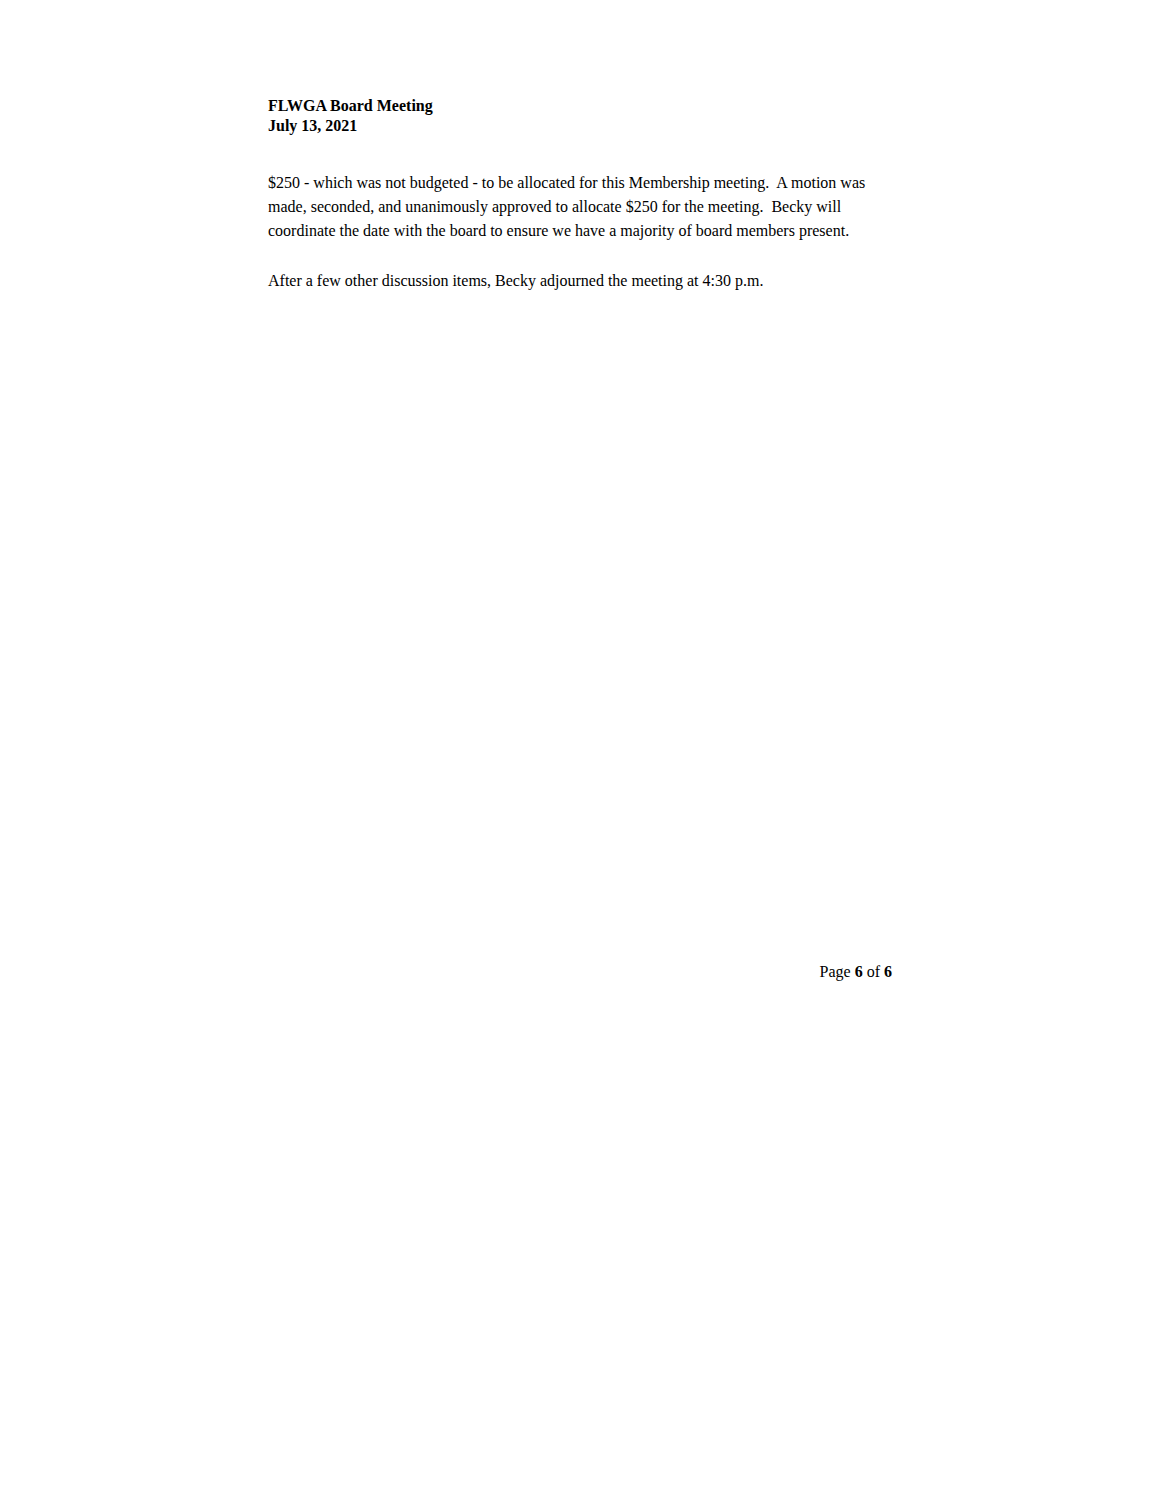FLWGA Board Meeting July 13, 2021
$250 - which was not budgeted - to be allocated for this Membership meeting. A motion was made, seconded, and unanimously approved to allocate $250 for the meeting. Becky will coordinate the date with the board to ensure we have a majority of board members present.
After a few other discussion items, Becky adjourned the meeting at 4:30 p.m.
Page 6 of 6